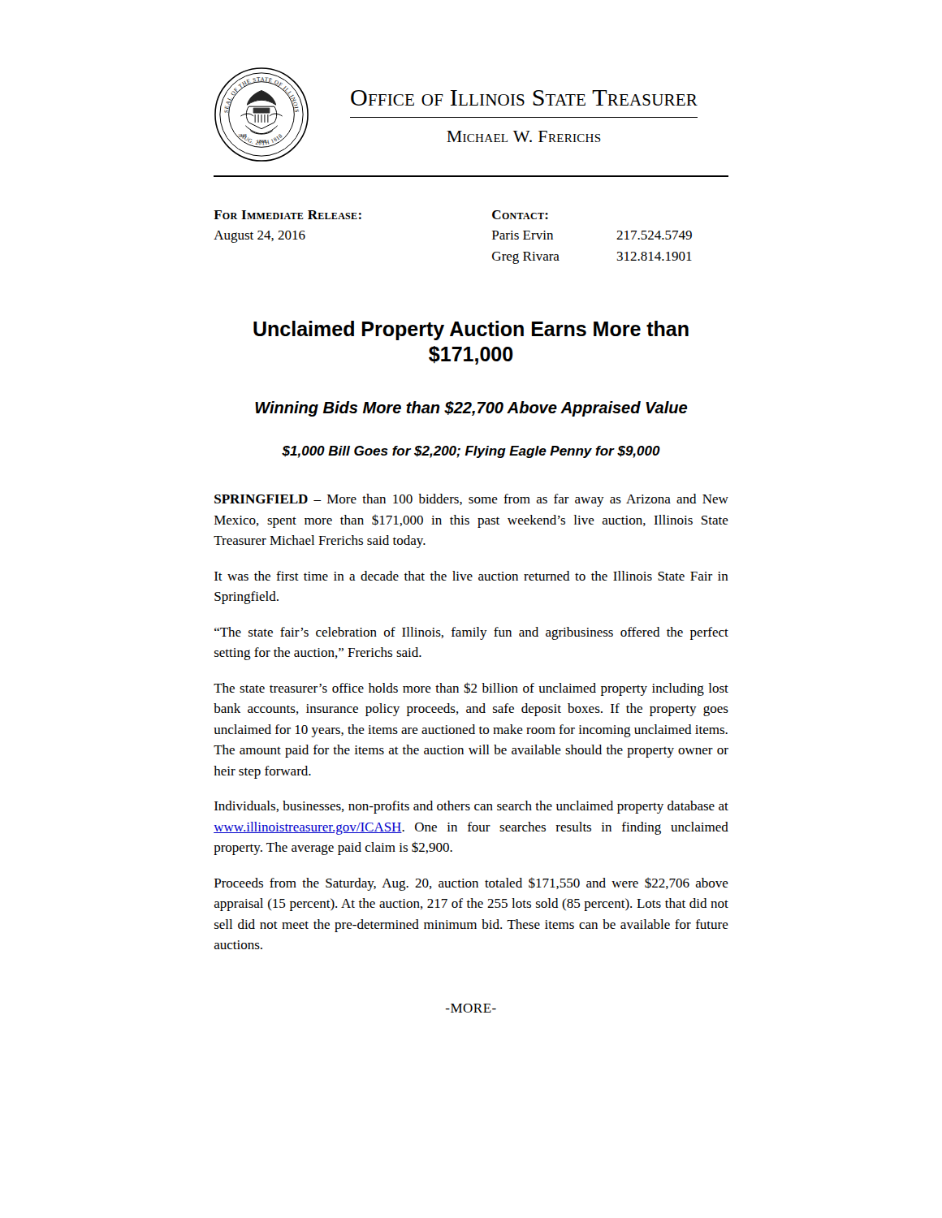SEAL OF THE STATE OF ILLINOIS AUG. 26TH 1818 1868 1818
Office of Illinois State Treasurer
Michael W. Frerichs
For Immediate Release:
August 24, 2016
Contact:
Paris Ervin 217.524.5749 Greg Rivara 312.814.1901
Unclaimed Property Auction Earns More than $171,000
Winning Bids More than $22,700 Above Appraised Value
$1,000 Bill Goes for $2,200; Flying Eagle Penny for $9,000
SPRINGFIELD – More than 100 bidders, some from as far away as Arizona and New Mexico, spent more than $171,000 in this past weekend’s live auction, Illinois State Treasurer Michael Frerichs said today.
It was the first time in a decade that the live auction returned to the Illinois State Fair in Springfield.
“The state fair’s celebration of Illinois, family fun and agribusiness offered the perfect setting for the auction,” Frerichs said.
The state treasurer’s office holds more than $2 billion of unclaimed property including lost bank accounts, insurance policy proceeds, and safe deposit boxes. If the property goes unclaimed for 10 years, the items are auctioned to make room for incoming unclaimed items. The amount paid for the items at the auction will be available should the property owner or heir step forward.
Individuals, businesses, non-profits and others can search the unclaimed property database at www.illinoistreasurer.gov/ICASH. One in four searches results in finding unclaimed property. The average paid claim is $2,900.
Proceeds from the Saturday, Aug. 20, auction totaled $171,550 and were $22,706 above appraisal (15 percent). At the auction, 217 of the 255 lots sold (85 percent). Lots that did not sell did not meet the pre-determined minimum bid. These items can be available for future auctions.
-MORE-